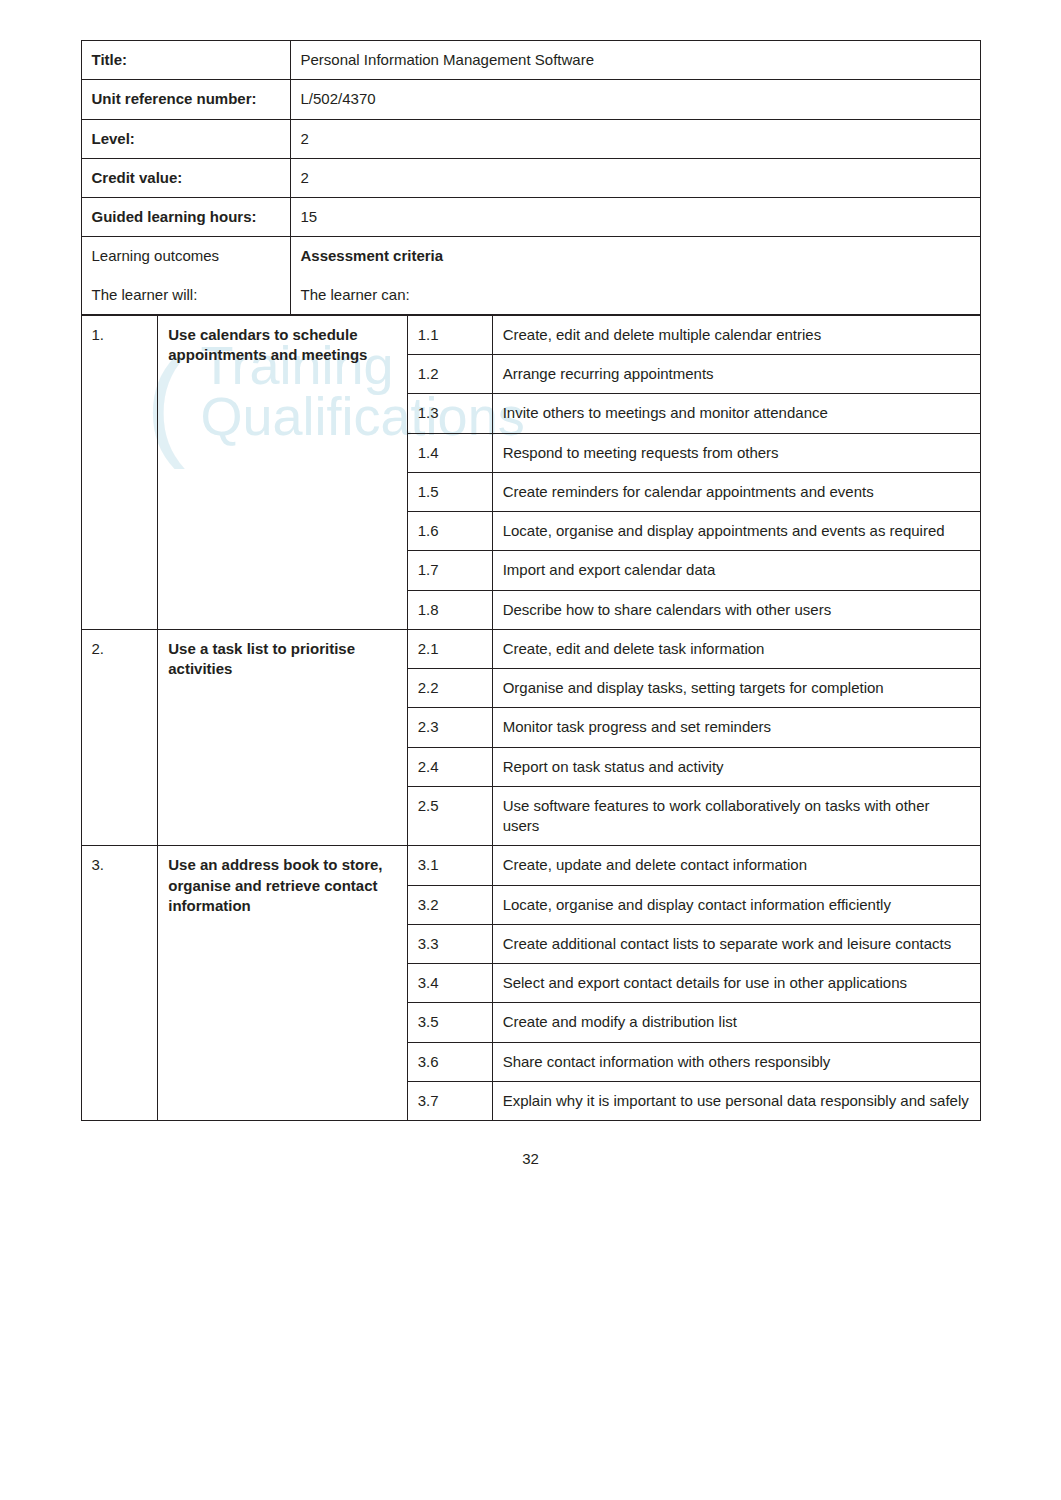( Training Qualifications
| Title: | Personal Information Management Software |
| Unit reference number: | L/502/4370 |
| Level: | 2 |
| Credit value: | 2 |
| Guided learning hours: | 15 |
| Learning outcomes | Assessment criteria |
| The learner will: | The learner can: |
| 1. | Use calendars to schedule appointments and meetings | 1.1 | Create, edit and delete multiple calendar entries |
| 1.2 | Arrange recurring appointments |
| 1.3 | Invite others to meetings and monitor attendance |
| 1.4 | Respond to meeting requests from others |
| 1.5 | Create reminders for calendar appointments and events |
| 1.6 | Locate, organise and display appointments and events as required |
| 1.7 | Import and export calendar data |
| 1.8 | Describe how to share calendars with other users |
| 2. | Use a task list to prioritise activities | 2.1 | Create, edit and delete task information |
| 2.2 | Organise and display tasks, setting targets for completion |
| 2.3 | Monitor task progress and set reminders |
| 2.4 | Report on task status and activity |
| 2.5 | Use software features to work collaboratively on tasks with other users |
| 3. | Use an address book to store, organise and retrieve contact information | 3.1 | Create, update and delete contact information |
| 3.2 | Locate, organise and display contact information efficiently |
| 3.3 | Create additional contact lists to separate work and leisure contacts |
| 3.4 | Select and export contact details for use in other applications |
| 3.5 | Create and modify a distribution list |
| 3.6 | Share contact information with others responsibly |
| 3.7 | Explain why it is important to use personal data responsibly and safely |
32